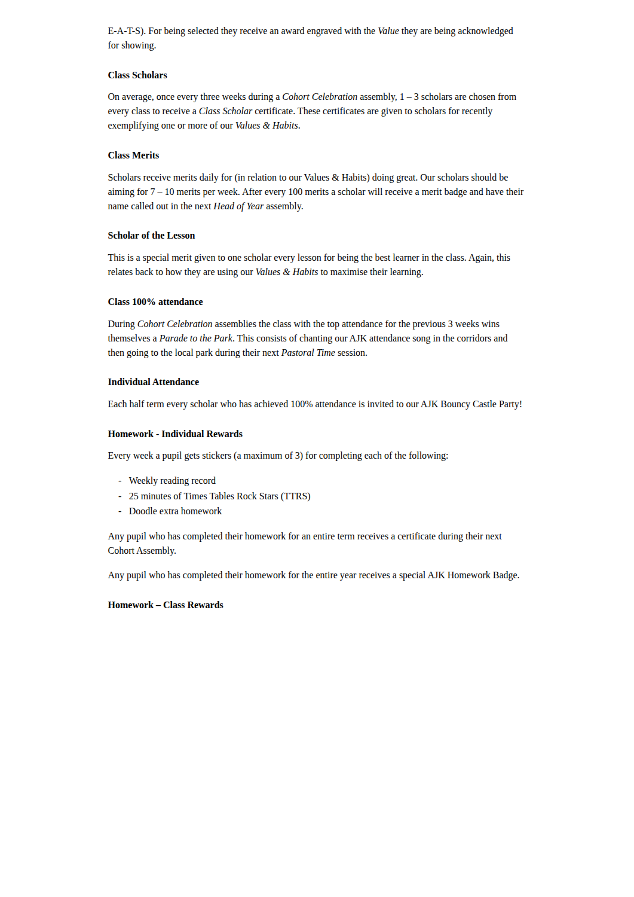E-A-T-S). For being selected they receive an award engraved with the Value they are being acknowledged for showing.
Class Scholars
On average, once every three weeks during a Cohort Celebration assembly, 1 – 3 scholars are chosen from every class to receive a Class Scholar certificate. These certificates are given to scholars for recently exemplifying one or more of our Values & Habits.
Class Merits
Scholars receive merits daily for (in relation to our Values & Habits) doing great. Our scholars should be aiming for 7 – 10 merits per week. After every 100 merits a scholar will receive a merit badge and have their name called out in the next Head of Year assembly.
Scholar of the Lesson
This is a special merit given to one scholar every lesson for being the best learner in the class. Again, this relates back to how they are using our Values & Habits to maximise their learning.
Class 100% attendance
During Cohort Celebration assemblies the class with the top attendance for the previous 3 weeks wins themselves a Parade to the Park. This consists of chanting our AJK attendance song in the corridors and then going to the local park during their next Pastoral Time session.
Individual Attendance
Each half term every scholar who has achieved 100% attendance is invited to our AJK Bouncy Castle Party!
Homework - Individual Rewards
Every week a pupil gets stickers (a maximum of 3) for completing each of the following:
Weekly reading record
25 minutes of Times Tables Rock Stars (TTRS)
Doodle extra homework
Any pupil who has completed their homework for an entire term receives a certificate during their next Cohort Assembly.
Any pupil who has completed their homework for the entire year receives a special AJK Homework Badge.
Homework – Class Rewards